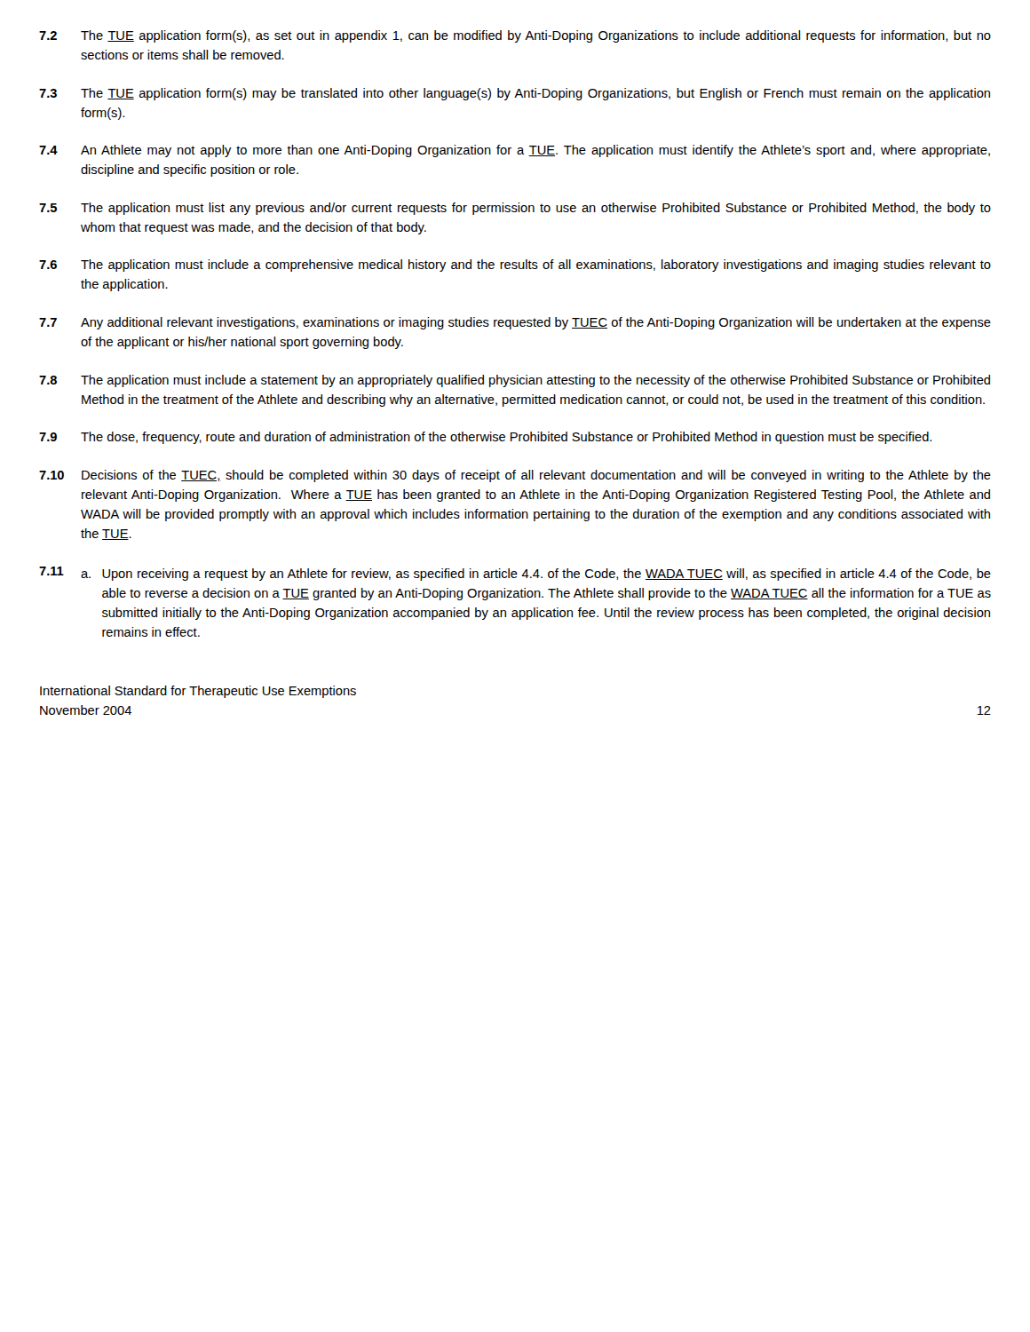7.2
The TUE application form(s), as set out in appendix 1, can be modified by Anti-Doping Organizations to include additional requests for information, but no sections or items shall be removed.
7.3
The TUE application form(s) may be translated into other language(s) by Anti-Doping Organizations, but English or French must remain on the application form(s).
7.4
An Athlete may not apply to more than one Anti-Doping Organization for a TUE. The application must identify the Athlete’s sport and, where appropriate, discipline and specific position or role.
7.5
The application must list any previous and/or current requests for permission to use an otherwise Prohibited Substance or Prohibited Method, the body to whom that request was made, and the decision of that body.
7.6
The application must include a comprehensive medical history and the results of all examinations, laboratory investigations and imaging studies relevant to the application.
7.7
Any additional relevant investigations, examinations or imaging studies requested by TUEC of the Anti-Doping Organization will be undertaken at the expense of the applicant or his/her national sport governing body.
7.8
The application must include a statement by an appropriately qualified physician attesting to the necessity of the otherwise Prohibited Substance or Prohibited Method in the treatment of the Athlete and describing why an alternative, permitted medication cannot, or could not, be used in the treatment of this condition.
7.9
The dose, frequency, route and duration of administration of the otherwise Prohibited Substance or Prohibited Method in question must be specified.
7.10
Decisions of the TUEC, should be completed within 30 days of receipt of all relevant documentation and will be conveyed in writing to the Athlete by the relevant Anti-Doping Organization. Where a TUE has been granted to an Athlete in the Anti-Doping Organization Registered Testing Pool, the Athlete and WADA will be provided promptly with an approval which includes information pertaining to the duration of the exemption and any conditions associated with the TUE.
7.11
a.
Upon receiving a request by an Athlete for review, as specified in article 4.4. of the Code, the WADA TUEC will, as specified in article 4.4 of the Code, be able to reverse a decision on a TUE granted by an Anti-Doping Organization. The Athlete shall provide to the WADA TUEC all the information for a TUE as submitted initially to the Anti-Doping Organization accompanied by an application fee. Until the review process has been completed, the original decision remains in effect.
International Standard for Therapeutic Use Exemptions
November 2004
12